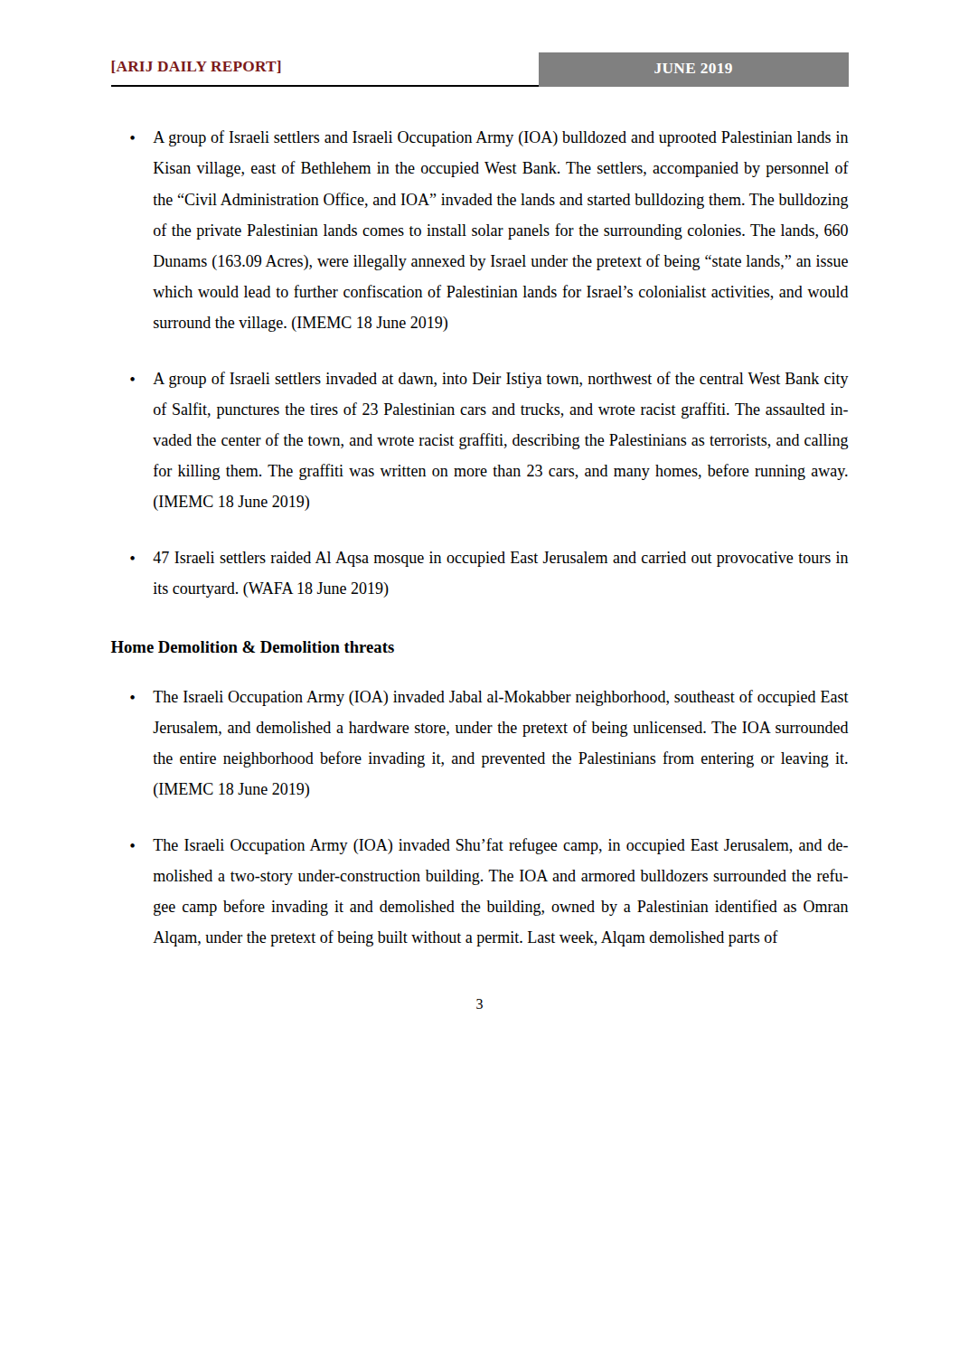[ARIJ DAILY REPORT]
JUNE 2019
A group of Israeli settlers and Israeli Occupation Army (IOA) bulldozed and uprooted Palestinian lands in Kisan village, east of Bethlehem in the occupied West Bank. The settlers, accompanied by personnel of the “Civil Administration Office, and IOA” invaded the lands and started bulldozing them. The bulldozing of the private Palestinian lands comes to install solar panels for the surrounding colonies. The lands, 660 Dunams (163.09 Acres), were illegally annexed by Israel under the pretext of being “state lands,” an issue which would lead to further confiscation of Palestinian lands for Israel’s colonialist activities, and would surround the village. (IMEMC 18 June 2019)
A group of Israeli settlers invaded at dawn, into Deir Istiya town, northwest of the central West Bank city of Salfit, punctures the tires of 23 Palestinian cars and trucks, and wrote racist graffiti. The assaulted invaded the center of the town, and wrote racist graffiti, describing the Palestinians as terrorists, and calling for killing them. The graffiti was written on more than 23 cars, and many homes, before running away. (IMEMC 18 June 2019)
47 Israeli settlers raided Al Aqsa mosque in occupied East Jerusalem and carried out provocative tours in its courtyard. (WAFA 18 June 2019)
Home Demolition & Demolition threats
The Israeli Occupation Army (IOA) invaded Jabal al-Mokabber neighborhood, southeast of occupied East Jerusalem, and demolished a hardware store, under the pretext of being unlicensed. The IOA surrounded the entire neighborhood before invading it, and prevented the Palestinians from entering or leaving it. (IMEMC 18 June 2019)
The Israeli Occupation Army (IOA) invaded Shu’fat refugee camp, in occupied East Jerusalem, and demolished a two-story under-construction building. The IOA and armored bulldozers surrounded the refugee camp before invading it and demolished the building, owned by a Palestinian identified as Omran Alqam, under the pretext of being built without a permit. Last week, Alqam demolished parts of
3